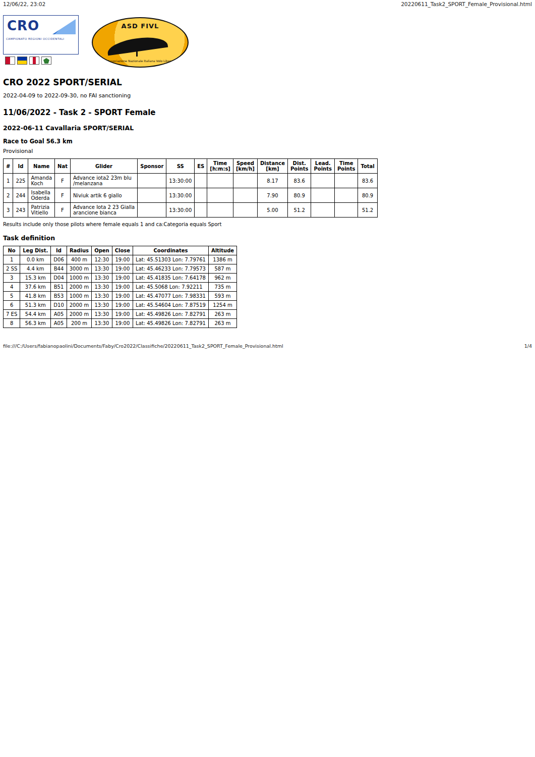12/06/22, 23:02
20220611_Task2_SPORT_Female_Provisional.html
CRO
CAMPIONATO REGIONI OCCIDENTALI
ASD FIVL
Associazione Nazionale Italiana Volo Libero
CRO 2022 SPORT/SERIAL
2022-04-09 to 2022-09-30, no FAI sanctioning
11/06/2022 - Task 2 - SPORT Female
2022-06-11 Cavallaria SPORT/SERIAL
Race to Goal 56.3 km
Provisional
| # | Id | Name | Nat | Glider | Sponsor | SS | ES | Time [h:m:s] | Speed [km/h] | Distance [km] | Dist. Points | Lead. Points | Time Points | Total |
| --- | --- | --- | --- | --- | --- | --- | --- | --- | --- | --- | --- | --- | --- | --- |
| 1 | 225 | Amanda Koch | F | Advance iota2 23m blu /melanzana | | 13:30:00 | | | | 8.17 | 83.6 | | | 83.6 |
| 2 | 244 | Isabella Oderda | F | Niviuk artik 6 giallo | | 13:30:00 | | | | 7.90 | 80.9 | | | 80.9 |
| 3 | 243 | Patrizia Vitiello | F | Advance Iota 2 23 Gialla arancione bianca | | 13:30:00 | | | | 5.00 | 51.2 | | | 51.2 |
Results include only those pilots where female equals 1 and ca:Categoria equals Sport
Task definition
| No | Leg Dist. | Id | Radius | Open | Close | Coordinates | Altitude |
| --- | --- | --- | --- | --- | --- | --- | --- |
| 1 | 0.0 km | D06 | 400 m | 12:30 | 19:00 | Lat: 45.51303 Lon: 7.79761 | 1386 m |
| 2 SS | 4.4 km | B44 | 3000 m | 13:30 | 19:00 | Lat: 45.46233 Lon: 7.79573 | 587 m |
| 3 | 15.3 km | D04 | 1000 m | 13:30 | 19:00 | Lat: 45.41835 Lon: 7.64178 | 962 m |
| 4 | 37.6 km | B51 | 2000 m | 13:30 | 19:00 | Lat: 45.5068 Lon: 7.92211 | 735 m |
| 5 | 41.8 km | B53 | 1000 m | 13:30 | 19:00 | Lat: 45.47077 Lon: 7.98331 | 593 m |
| 6 | 51.3 km | D10 | 2000 m | 13:30 | 19:00 | Lat: 45.54604 Lon: 7.87519 | 1254 m |
| 7 ES | 54.4 km | A05 | 2000 m | 13:30 | 19:00 | Lat: 45.49826 Lon: 7.82791 | 263 m |
| 8 | 56.3 km | A05 | 200 m | 13:30 | 19:00 | Lat: 45.49826 Lon: 7.82791 | 263 m |
file:///C:/Users/fabianopaolini/Documents/Faby/Cro2022/Classifiche/20220611_Task2_SPORT_Female_Provisional.html
1/4